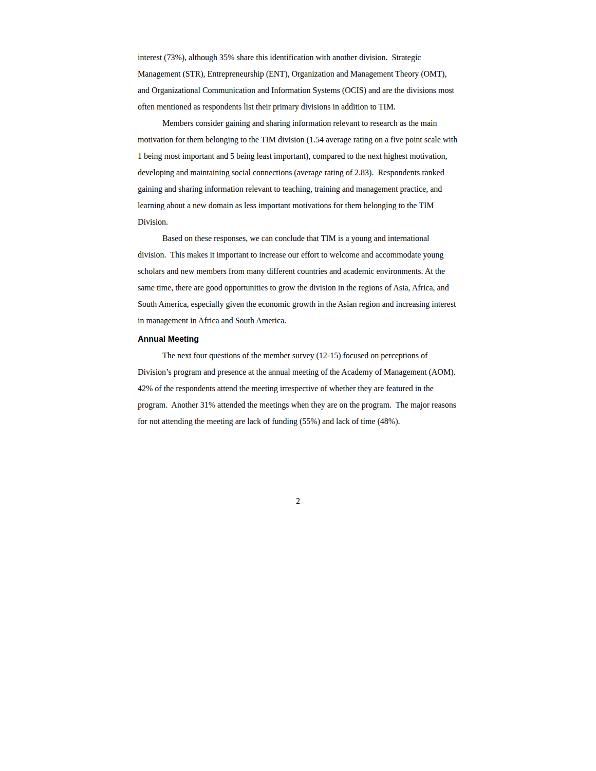interest (73%), although 35% share this identification with another division. Strategic Management (STR), Entrepreneurship (ENT), Organization and Management Theory (OMT), and Organizational Communication and Information Systems (OCIS) and are the divisions most often mentioned as respondents list their primary divisions in addition to TIM.
Members consider gaining and sharing information relevant to research as the main motivation for them belonging to the TIM division (1.54 average rating on a five point scale with 1 being most important and 5 being least important), compared to the next highest motivation, developing and maintaining social connections (average rating of 2.83). Respondents ranked gaining and sharing information relevant to teaching, training and management practice, and learning about a new domain as less important motivations for them belonging to the TIM Division.
Based on these responses, we can conclude that TIM is a young and international division. This makes it important to increase our effort to welcome and accommodate young scholars and new members from many different countries and academic environments. At the same time, there are good opportunities to grow the division in the regions of Asia, Africa, and South America, especially given the economic growth in the Asian region and increasing interest in management in Africa and South America.
Annual Meeting
The next four questions of the member survey (12-15) focused on perceptions of Division’s program and presence at the annual meeting of the Academy of Management (AOM). 42% of the respondents attend the meeting irrespective of whether they are featured in the program. Another 31% attended the meetings when they are on the program. The major reasons for not attending the meeting are lack of funding (55%) and lack of time (48%).
2